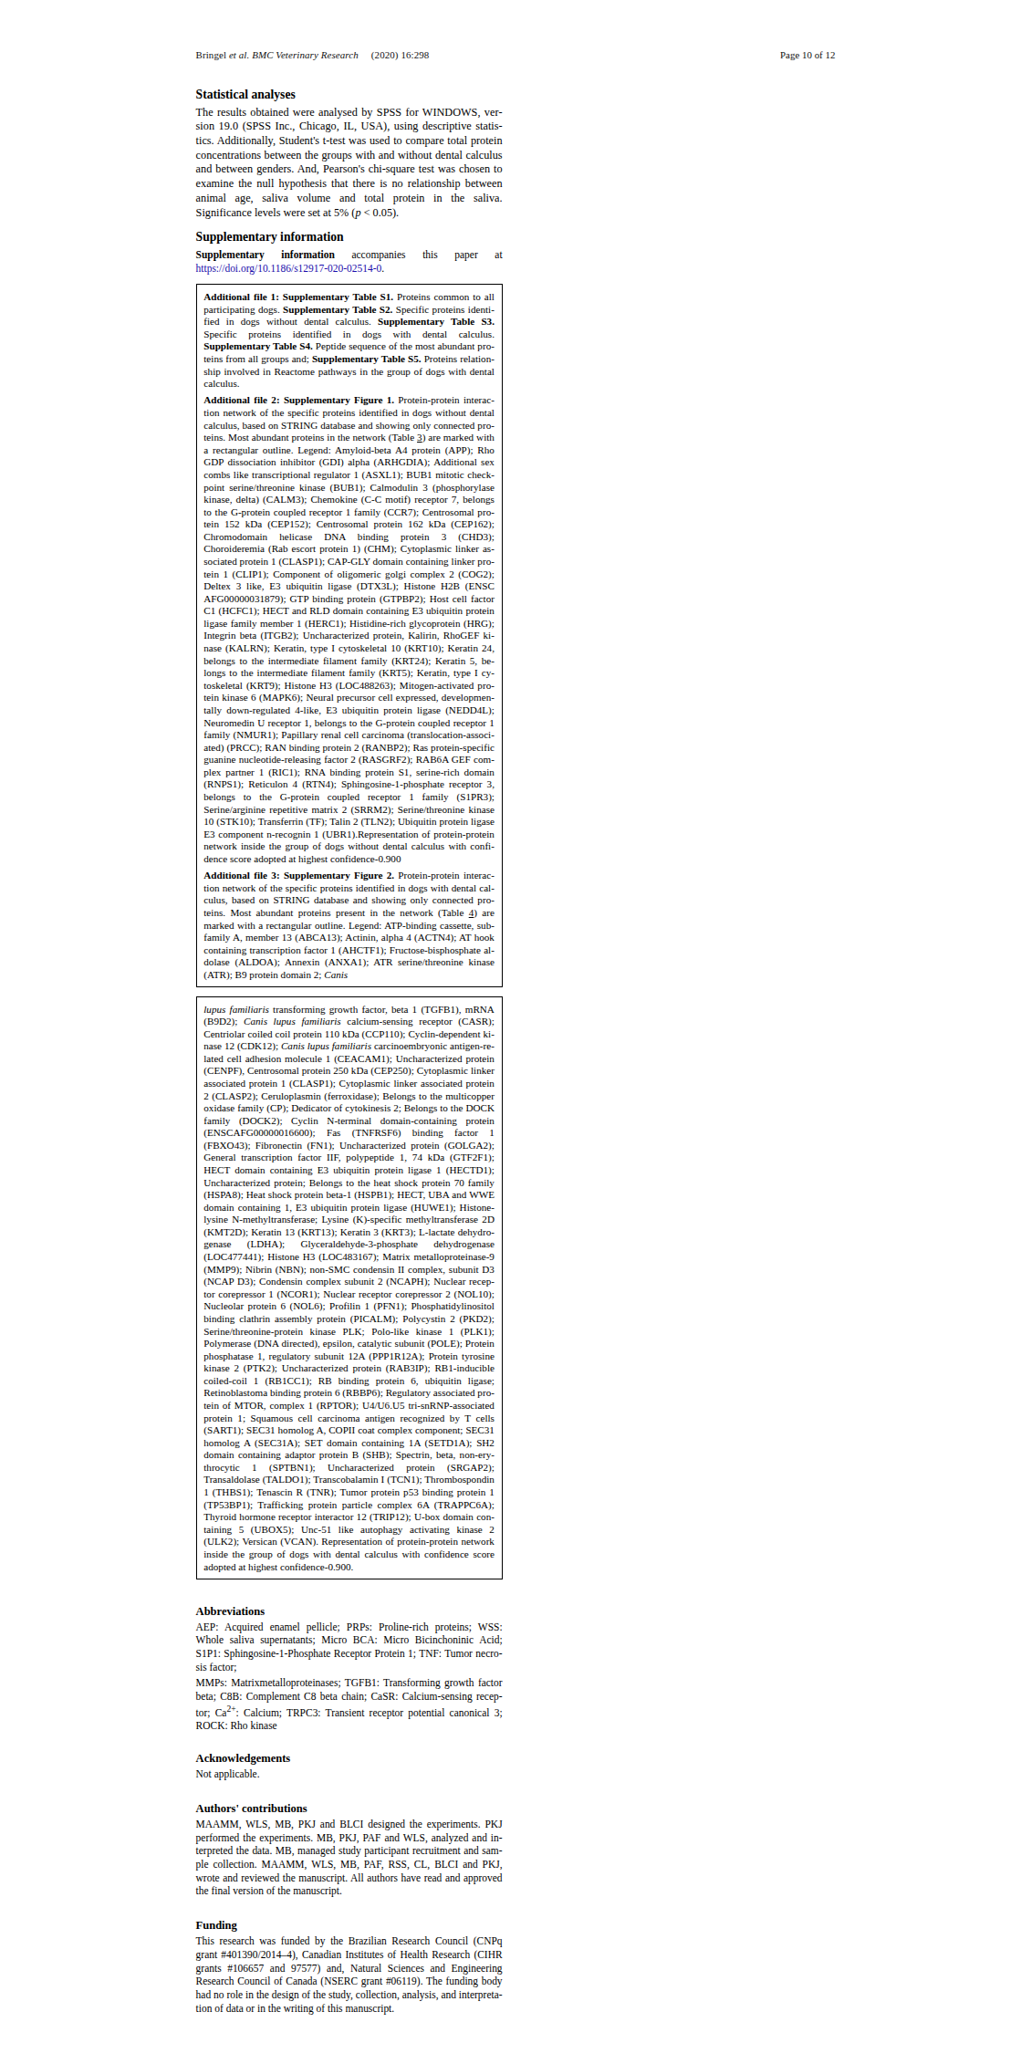Bringel et al. BMC Veterinary Research (2020) 16:298
Page 10 of 12
Statistical analyses
The results obtained were analysed by SPSS for WINDOWS, version 19.0 (SPSS Inc., Chicago, IL, USA), using descriptive statistics. Additionally, Student's t-test was used to compare total protein concentrations between the groups with and without dental calculus and between genders. And, Pearson's chi-square test was chosen to examine the null hypothesis that there is no relationship between animal age, saliva volume and total protein in the saliva. Significance levels were set at 5% (p < 0.05).
Supplementary information
Supplementary information accompanies this paper at https://doi.org/10.1186/s12917-020-02514-0.
Additional file 1: Supplementary Table S1. Proteins common to all participating dogs. Supplementary Table S2. Specific proteins identified in dogs without dental calculus. Supplementary Table S3. Specific proteins identified in dogs with dental calculus. Supplementary Table S4. Peptide sequence of the most abundant proteins from all groups and; Supplementary Table S5. Proteins relationship involved in Reactome pathways in the group of dogs with dental calculus.
Additional file 2: Supplementary Figure 1. Protein-protein interaction network of the specific proteins identified in dogs without dental calculus, based on STRING database and showing only connected proteins. Most abundant proteins in the network (Table 3) are marked with a rectangular outline. Legend: Amyloid-beta A4 protein (APP); Rho GDP dissociation inhibitor (GDI) alpha (ARHGDIA); Additional sex combs like transcriptional regulator 1 (ASXL1); BUB1 mitotic checkpoint serine/threonine kinase (BUB1); Calmodulin 3 (phosphorylase kinase, delta) (CALM3); Chemokine (C-C motif) receptor 7, belongs to the G-protein coupled receptor 1 family (CCR7); Centrosomal protein 152 kDa (CEP152); Centrosomal protein 162 kDa (CEP162); Chromodomain helicase DNA binding protein 3 (CHD3); Choroideremia (Rab escort protein 1) (CHM); Cytoplasmic linker associated protein 1 (CLASP1); CAP-GLY domain containing linker protein 1 (CLIP1); Component of oligomeric golgi complex 2 (COG2); Deltex 3 like, E3 ubiquitin ligase (DTX3L); Histone H2B (ENSC AFG00000031879); GTP binding protein (GTPBP2); Host cell factor C1 (HCFC1); HECT and RLD domain containing E3 ubiquitin protein ligase family member 1 (HERC1); Histidine-rich glycoprotein (HRG); Integrin beta (ITGB2); Uncharacterized protein, Kalirin, RhoGEF kinase (KALRN); Keratin, type I cytoskeletal 10 (KRT10); Keratin 24, belongs to the intermediate filament family (KRT24); Keratin 5, belongs to the intermediate filament family (KRT5); Keratin, type I cytoskeletal (KRT9); Histone H3 (LOC488263); Mitogen-activated protein kinase 6 (MAPK6); Neural precursor cell expressed, developmentally down-regulated 4-like, E3 ubiquitin protein ligase (NEDD4L); Neuromedin U receptor 1, belongs to the G-protein coupled receptor 1 family (NMUR1); Papillary renal cell carcinoma (translocation-associated) (PRCC); RAN binding protein 2 (RANBP2); Ras protein-specific guanine nucleotide-releasing factor 2 (RASGRF2); RAB6A GEF complex partner 1 (RIC1); RNA binding protein S1, serine-rich domain (RNPS1); Reticulon 4 (RTN4); Sphingosine-1-phosphate receptor 3, belongs to the G-protein coupled receptor 1 family (S1PR3); Serine/arginine repetitive matrix 2 (SRRM2); Serine/threonine kinase 10 (STK10); Transferrin (TF); Talin 2 (TLN2); Ubiquitin protein ligase E3 component n-recognin 1 (UBR1).Representation of protein-protein network inside the group of dogs without dental calculus with confidence score adopted at highest confidence-0.900
Additional file 3: Supplementary Figure 2. Protein-protein interaction network of the specific proteins identified in dogs with dental calculus, based on STRING database and showing only connected proteins. Most abundant proteins present in the network (Table 4) are marked with a rectangular outline. Legend: ATP-binding cassette, sub-family A, member 13 (ABCA13); Actinin, alpha 4 (ACTN4); AT hook containing transcription factor 1 (AHCTF1); Fructose-bisphosphate aldolase (ALDOA); Annexin (ANXA1); ATR serine/threonine kinase (ATR); B9 protein domain 2; Canis
lupus familiaris transforming growth factor, beta 1 (TGFB1), mRNA (B9D2); Canis lupus familiaris calcium-sensing receptor (CASR); Centriolar coiled coil protein 110 kDa (CCP110); Cyclin-dependent kinase 12 (CDK12); Canis lupus familiaris carcinoembryonic antigen-related cell adhesion molecule 1 (CEACAM1); Uncharacterized protein (CENPF), Centrosomal protein 250 kDa (CEP250); Cytoplasmic linker associated protein 1 (CLASP1); Cytoplasmic linker associated protein 2 (CLASP2); Ceruloplasmin (ferroxidase); Belongs to the multicopper oxidase family (CP); Dedicator of cytokinesis 2; Belongs to the DOCK family (DOCK2); Cyclin N-terminal domain-containing protein (ENSCAFG00000016600); Fas (TNFRSF6) binding factor 1 (FBXO43); Fibronectin (FN1); Uncharacterized protein (GOLGA2); General transcription factor IIF, polypeptide 1, 74 kDa (GTF2F1); HECT domain containing E3 ubiquitin protein ligase 1 (HECTD1); Uncharacterized protein; Belongs to the heat shock protein 70 family (HSPA8); Heat shock protein beta-1 (HSPB1); HECT, UBA and WWE domain containing 1, E3 ubiquitin protein ligase (HUWE1); Histone-lysine N-methyltransferase; Lysine (K)-specific methyltransferase 2D (KMT2D); Keratin 13 (KRT13); Keratin 3 (KRT3); L-lactate dehydrogenase (LDHA); Glyceraldehyde-3-phosphate dehydrogenase (LOC477441); Histone H3 (LOC483167); Matrix metalloproteinase-9 (MMP9); Nibrin (NBN); non-SMC condensin II complex, subunit D3 (NCAP D3); Condensin complex subunit 2 (NCAPH); Nuclear receptor corepressor 1 (NCOR1); Nuclear receptor corepressor 2 (NOL10); Nucleolar protein 6 (NOL6); Profilin 1 (PFN1); Phosphatidylinositol binding clathrin assembly protein (PICALM); Polycystin 2 (PKD2); Serine/threonine-protein kinase PLK; Polo-like kinase 1 (PLK1); Polymerase (DNA directed), epsilon, catalytic subunit (POLE); Protein phosphatase 1, regulatory subunit 12A (PPP1R12A); Protein tyrosine kinase 2 (PTK2); Uncharacterized protein (RAB3IP); RB1-inducible coiled-coil 1 (RB1CC1); RB binding protein 6, ubiquitin ligase; Retinoblastoma binding protein 6 (RBBP6); Regulatory associated protein of MTOR, complex 1 (RPTOR); U4/U6.U5 tri-snRNP-associated protein 1; Squamous cell carcinoma antigen recognized by T cells (SART1); SEC31 homolog A, COPII coat complex component; SEC31 homolog A (SEC31A); SET domain containing 1A (SETD1A); SH2 domain containing adaptor protein B (SHB); Spectrin, beta, non-erythrocytic 1 (SPTBN1); Uncharacterized protein (SRGAP2); Transaldolase (TALDO1); Transcobalamin I (TCN1); Thrombospondin 1 (THBS1); Tenascin R (TNR); Tumor protein p53 binding protein 1 (TP53BP1); Trafficking protein particle complex 6A (TRAPPC6A); Thyroid hormone receptor interactor 12 (TRIP12); U-box domain containing 5 (UBOX5); Unc-51 like autophagy activating kinase 2 (ULK2); Versican (VCAN). Representation of protein-protein network inside the group of dogs with dental calculus with confidence score adopted at highest confidence-0.900.
Abbreviations
AEP: Acquired enamel pellicle; PRPs: Proline-rich proteins; WSS: Whole saliva supernatants; Micro BCA: Micro Bicinchoninic Acid; S1P1: Sphingosine-1-Phosphate Receptor Protein 1; TNF: Tumor necrosis factor;
MMPs: Matrixmetalloproteinases; TGFB1: Transforming growth factor beta; C8B: Complement C8 beta chain; CaSR: Calcium-sensing receptor; Ca2+: Calcium; TRPC3: Transient receptor potential canonical 3; ROCK: Rho kinase
Acknowledgements
Not applicable.
Authors' contributions
MAAMM, WLS, MB, PKJ and BLCI designed the experiments. PKJ performed the experiments. MB, PKJ, PAF and WLS, analyzed and interpreted the data. MB, managed study participant recruitment and sample collection. MAAMM, WLS, MB, PAF, RSS, CL, BLCI and PKJ, wrote and reviewed the manuscript. All authors have read and approved the final version of the manuscript.
Funding
This research was funded by the Brazilian Research Council (CNPq grant #401390/2014–4), Canadian Institutes of Health Research (CIHR grants #106657 and 97577) and, Natural Sciences and Engineering Research Council of Canada (NSERC grant #06119). The funding body had no role in the design of the study, collection, analysis, and interpretation of data or in the writing of this manuscript.